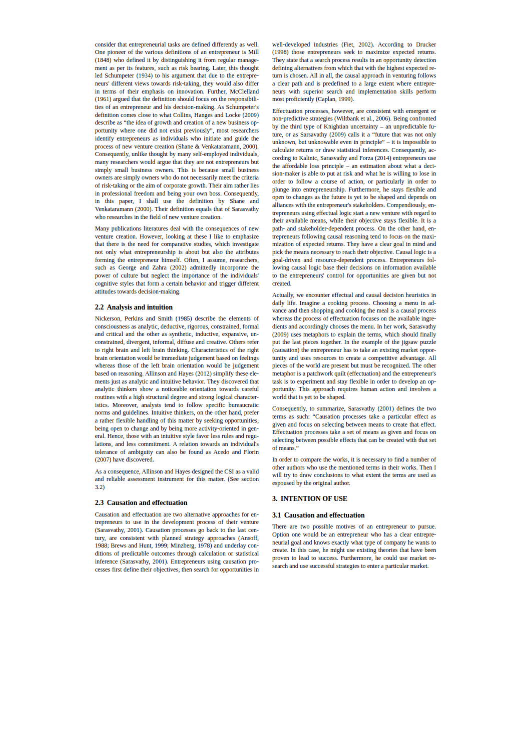consider that entrepreneurial tasks are defined differently as well. One pioneer of the various definitions of an entrepreneur is Mill (1848) who defined it by distinguishing it from regular management as per its features, such as risk bearing. Later, this thought led Schumpeter (1934) to his argument that due to the entrepreneurs' different views towards risk-taking, they would also differ in terms of their emphasis on innovation. Further, McClelland (1961) argued that the definition should focus on the responsibilities of an entrepreneur and his decision-making. As Schumpeter's definition comes close to what Collins, Hanges and Locke (2009) describe as “the idea of growth and creation of a new business opportunity where one did not exist previously”, most researchers identify entrepreneurs as individuals who initiate and guide the process of new venture creation (Shane & Venkataramann, 2000). Consequently, unlike thought by many self-employed individuals, many researchers would argue that they are not entrepreneurs but simply small business owners. This is because small business owners are simply owners who do not necessarily meet the criteria of risk-taking or the aim of corporate growth. Their aim rather lies in professional freedom and being your own boss. Consequently, in this paper, I shall use the definition by Shane and Venkataramann (2000). Their definition equals that of Sarasvathy who researches in the field of new venture creation.
Many publications literatures deal with the consequences of new venture creation. However, looking at these I like to emphasize that there is the need for comparative studies, which investigate not only what entrepreneurship is about but also the attributes forming the entrepreneur himself. Often, I assume, researchers, such as George and Zahra (2002) admittedly incorporate the power of culture but neglect the importance of the individuals' cognitive styles that form a certain behavior and trigger different attitudes towards decision-making.
2.2 Analysis and intuition
Nickerson, Perkins and Smith (1985) describe the elements of consciousness as analytic, deductive, rigorous, constrained, formal and critical and the other as synthetic, inductive, expansive, unconstrained, divergent, informal, diffuse and creative. Others refer to right brain and left brain thinking. Characteristics of the right brain orientation would be immediate judgement based on feelings whereas those of the left brain orientation would be judgement based on reasoning. Allinson and Hayes (2012) simplify these elements just as analytic and intuitive behavior. They discovered that analytic thinkers show a noticeable orientation towards careful routines with a high structural degree and strong logical characteristics. Moreover, analysts tend to follow specific bureaucratic norms and guidelines. Intuitive thinkers, on the other hand, prefer a rather flexible handling of this matter by seeking opportunities, being open to change and by being more activity-oriented in general. Hence, those with an intuitive style favor less rules and regulations, and less commitment. A relation towards an individual's tolerance of ambiguity can also be found as Acedo and Florin (2007) have discovered.
As a consequence, Allinson and Hayes designed the CSI as a valid and reliable assessment instrument for this matter. (See section 3.2)
2.3 Causation and effectuation
Causation and effectuation are two alternative approaches for entrepreneurs to use in the development process of their venture (Sarasvathy, 2001). Causation processes go back to the last century, are consistent with planned strategy approaches (Ansoff, 1988; Brews and Hunt, 1999; Minzberg, 1978) and underlay conditions of predictable outcomes through calculation or statistical inference (Sarasvathy, 2001). Entrepreneurs using causation processes first define their objectives, then search for opportunities in well-developed industries (Fiet, 2002). According to Drucker (1998) those entrepreneurs seek to maximize expected returns. They state that a search process results in an opportunity detection defining alternatives from which that with the highest expected return is chosen. All in all, the causal approach in venturing follows a clear path and is predefined to a large extent where entrepreneurs with superior search and implementation skills perform most proficiently (Caplan, 1999).
Effectuation processes, however, are consistent with emergent or non-predictive strategies (Wiltbank et al., 2006). Being confronted by the third type of Knightian uncertainty – an unpredictable future, or as Sarsavathy (2009) calls it a “future that was not only unknown, but unknowable even in principle” – it is impossible to calculate returns or draw statistical inferences. Consequently, according to Kalinic, Sarasvathy and Forza (2014) entrepreneurs use the affordable loss principle – an estimation about what a decision-maker is able to put at risk and what he is willing to lose in order to follow a course of action, or particularly in order to plunge into entrepreneurship. Furthermore, he stays flexible and open to changes as the future is yet to be shaped and depends on alliances with the entrepreneur's stakeholders. Compendiously, entrepreneurs using effectual logic start a new venture with regard to their available means, while their objective stays flexible. It is a path- and stakeholder-dependent process. On the other hand, entrepreneurs following causal reasoning tend to focus on the maximization of expected returns. They have a clear goal in mind and pick the means necessary to reach their objective. Causal logic is a goal-driven and resource-dependent process. Entrepreneurs following causal logic base their decisions on information available to the entrepreneurs' control for opportunities are given but not created.
Actually, we encounter effectual and causal decision heuristics in daily life. Imagine a cooking process. Choosing a menu in advance and then shopping and cooking the meal is a causal process whereas the process of effectuation focuses on the available ingredients and accordingly chooses the menu. In her work, Sarasvathy (2009) uses metaphors to explain the terms, which should finally put the last pieces together. In the example of the jigsaw puzzle (causation) the entrepreneur has to take an existing market opportunity and uses resources to create a competitive advantage. All pieces of the world are present but must be recognized. The other metaphor is a patchwork quilt (effectuation) and the entrepreneur's task is to experiment and stay flexible in order to develop an opportunity. This approach requires human action and involves a world that is yet to be shaped.
Consequently, to summarize, Sarasvathy (2001) defines the two terms as such: “Causation processes take a particular effect as given and focus on selecting between means to create that effect. Effectuation processes take a set of means as given and focus on selecting between possible effects that can be created with that set of means.”
In order to compare the works, it is necessary to find a number of other authors who use the mentioned terms in their works. Then I will try to draw conclusions to what extent the terms are used as espoused by the original author.
3. INTENTION OF USE
3.1 Causation and effectuation
There are two possible motives of an entrepreneur to pursue. Option one would be an entrepreneur who has a clear entrepreneurial goal and knows exactly what type of company he wants to create. In this case, he might use existing theories that have been proven to lead to success. Furthermore, he could use market research and use successful strategies to enter a particular market.